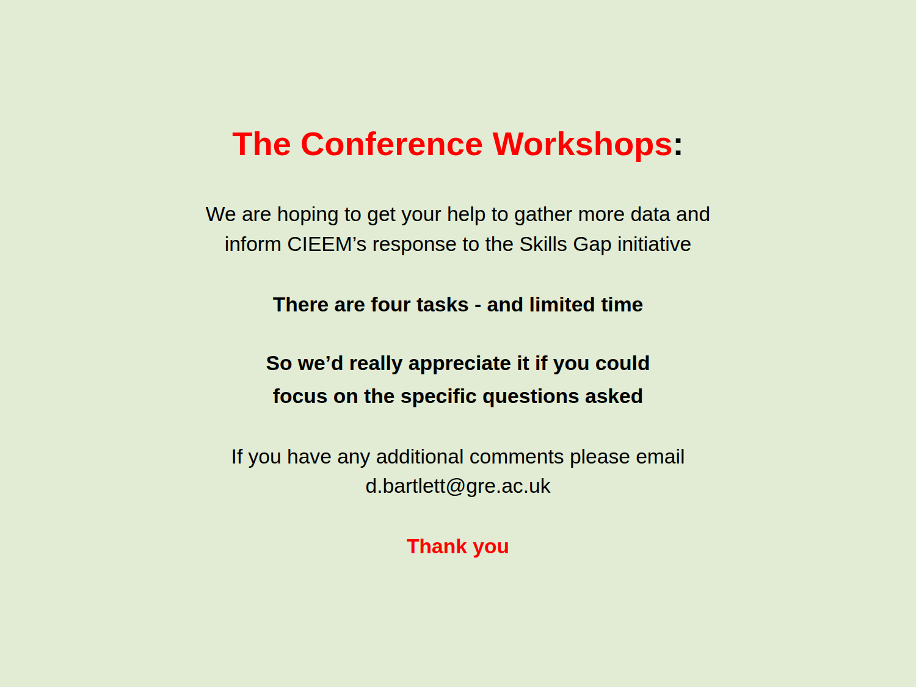The Conference Workshops:
We are hoping to get your help to gather more data and inform CIEEM’s response to the Skills Gap initiative
There are four tasks - and limited time
So we’d really appreciate it if you could
focus on the specific questions asked
If you have any additional comments please email d.bartlett@gre.ac.uk
Thank you